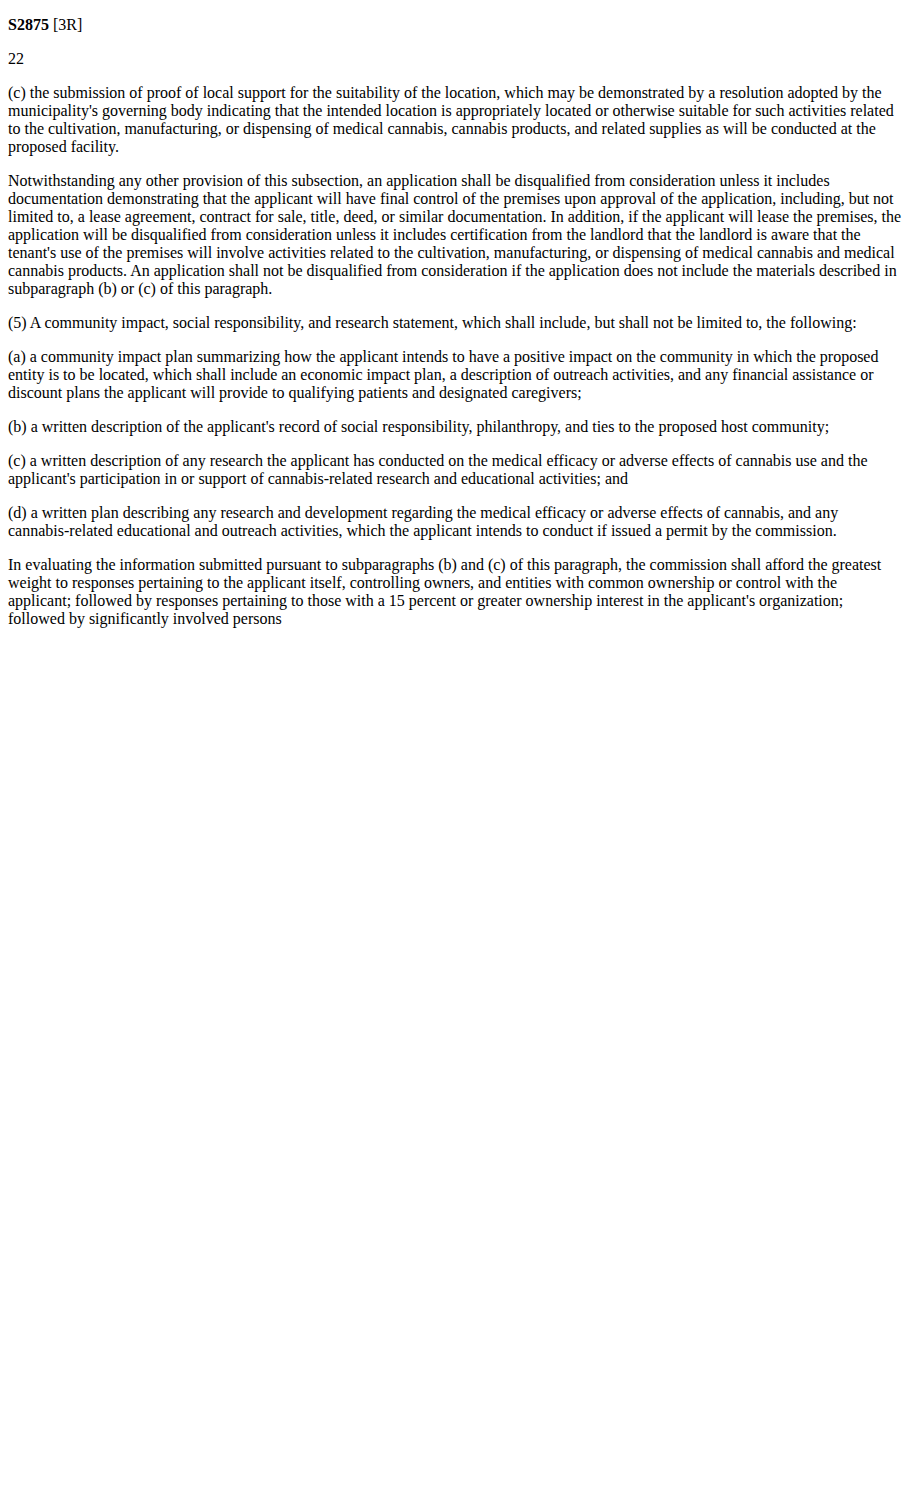S2875 [3R]
22
(c) the submission of proof of local support for the suitability of the location, which may be demonstrated by a resolution adopted by the municipality's governing body indicating that the intended location is appropriately located or otherwise suitable for such activities related to the cultivation, manufacturing, or dispensing of medical cannabis, cannabis products, and related supplies as will be conducted at the proposed facility.
Notwithstanding any other provision of this subsection, an application shall be disqualified from consideration unless it includes documentation demonstrating that the applicant will have final control of the premises upon approval of the application, including, but not limited to, a lease agreement, contract for sale, title, deed, or similar documentation. In addition, if the applicant will lease the premises, the application will be disqualified from consideration unless it includes certification from the landlord that the landlord is aware that the tenant's use of the premises will involve activities related to the cultivation, manufacturing, or dispensing of medical cannabis and medical cannabis products. An application shall not be disqualified from consideration if the application does not include the materials described in subparagraph (b) or (c) of this paragraph.
(5) A community impact, social responsibility, and research statement, which shall include, but shall not be limited to, the following:
(a) a community impact plan summarizing how the applicant intends to have a positive impact on the community in which the proposed entity is to be located, which shall include an economic impact plan, a description of outreach activities, and any financial assistance or discount plans the applicant will provide to qualifying patients and designated caregivers;
(b) a written description of the applicant's record of social responsibility, philanthropy, and ties to the proposed host community;
(c) a written description of any research the applicant has conducted on the medical efficacy or adverse effects of cannabis use and the applicant's participation in or support of cannabis-related research and educational activities; and
(d) a written plan describing any research and development regarding the medical efficacy or adverse effects of cannabis, and any cannabis-related educational and outreach activities, which the applicant intends to conduct if issued a permit by the commission.
In evaluating the information submitted pursuant to subparagraphs (b) and (c) of this paragraph, the commission shall afford the greatest weight to responses pertaining to the applicant itself, controlling owners, and entities with common ownership or control with the applicant; followed by responses pertaining to those with a 15 percent or greater ownership interest in the applicant's organization; followed by significantly involved persons